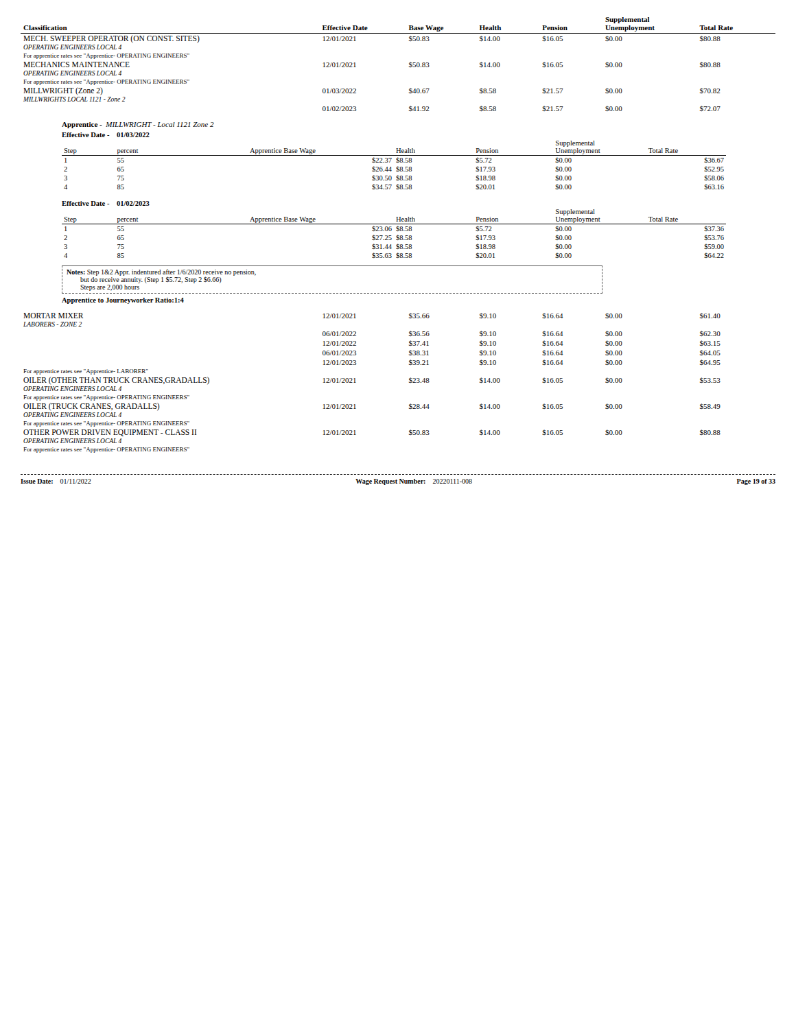| Classification | Effective Date | Base Wage | Health | Pension | Supplemental Unemployment | Total Rate |
| --- | --- | --- | --- | --- | --- | --- |
| MECH. SWEEPER OPERATOR (ON CONST. SITES) OPERATING ENGINEERS LOCAL 4 | 12/01/2021 | $50.83 | $14.00 | $16.05 | $0.00 | $80.88 |
| For apprentice rates see "Apprentice- OPERATING ENGINEERS" | |
| MECHANICS MAINTENANCE OPERATING ENGINEERS LOCAL 4 | 12/01/2021 | $50.83 | $14.00 | $16.05 | $0.00 | $80.88 |
| For apprentice rates see "Apprentice- OPERATING ENGINEERS" | |
| MILLWRIGHT (Zone 2) MILLWRIGHTS LOCAL 1121 - Zone 2 | 01/03/2022 | $40.67 | $8.58 | $21.57 | $0.00 | $70.82 |
| | 01/02/2023 | $41.92 | $8.58 | $21.57 | $0.00 | $72.07 |
Apprentice - MILLWRIGHT - Local 1121 Zone 2
Effective Date - 01/03/2022
| Step | percent | Apprentice Base Wage | Health | Pension | Supplemental Unemployment | Total Rate |
| --- | --- | --- | --- | --- | --- | --- |
| 1 | 55 | $22.37 | $8.58 | $5.72 | $0.00 | $36.67 |
| 2 | 65 | $26.44 | $8.58 | $17.93 | $0.00 | $52.95 |
| 3 | 75 | $30.50 | $8.58 | $18.98 | $0.00 | $58.06 |
| 4 | 85 | $34.57 | $8.58 | $20.01 | $0.00 | $63.16 |
Effective Date - 01/02/2023
| Step | percent | Apprentice Base Wage | Health | Pension | Supplemental Unemployment | Total Rate |
| --- | --- | --- | --- | --- | --- | --- |
| 1 | 55 | $23.06 | $8.58 | $5.72 | $0.00 | $37.36 |
| 2 | 65 | $27.25 | $8.58 | $17.93 | $0.00 | $53.76 |
| 3 | 75 | $31.44 | $8.58 | $18.98 | $0.00 | $59.00 |
| 4 | 85 | $35.63 | $8.58 | $20.01 | $0.00 | $64.22 |
Notes: Step 1&2 Appr. indentured after 1/6/2020 receive no pension,
but do receive annuity. (Step 1 $5.72, Step 2 $6.66)
Steps are 2,000 hours
Apprentice to Journeyworker Ratio:1:4
| MORTAR MIXER LABORERS - ZONE 2 | 12/01/2021 | $35.66 | $9.10 | $16.64 | $0.00 | $61.40 |
| | 06/01/2022 | $36.56 | $9.10 | $16.64 | $0.00 | $62.30 |
| | 12/01/2022 | $37.41 | $9.10 | $16.64 | $0.00 | $63.15 |
| | 06/01/2023 | $38.31 | $9.10 | $16.64 | $0.00 | $64.05 |
| | 12/01/2023 | $39.21 | $9.10 | $16.64 | $0.00 | $64.95 |
| For apprentice rates see "Apprentice- LABORER" | |
| OILER (OTHER THAN TRUCK CRANES,GRADALLS) OPERATING ENGINEERS LOCAL 4 | 12/01/2021 | $23.48 | $14.00 | $16.05 | $0.00 | $53.53 |
| For apprentice rates see "Apprentice- OPERATING ENGINEERS" | |
| OILER (TRUCK CRANES, GRADALLS) OPERATING ENGINEERS LOCAL 4 | 12/01/2021 | $28.44 | $14.00 | $16.05 | $0.00 | $58.49 |
| For apprentice rates see "Apprentice- OPERATING ENGINEERS" | |
| OTHER POWER DRIVEN EQUIPMENT - CLASS II OPERATING ENGINEERS LOCAL 4 | 12/01/2021 | $50.83 | $14.00 | $16.05 | $0.00 | $80.88 |
| For apprentice rates see "Apprentice- OPERATING ENGINEERS" | |
Issue Date: 01/11/2022
Wage Request Number: 20220111-008
Page 19 of 33